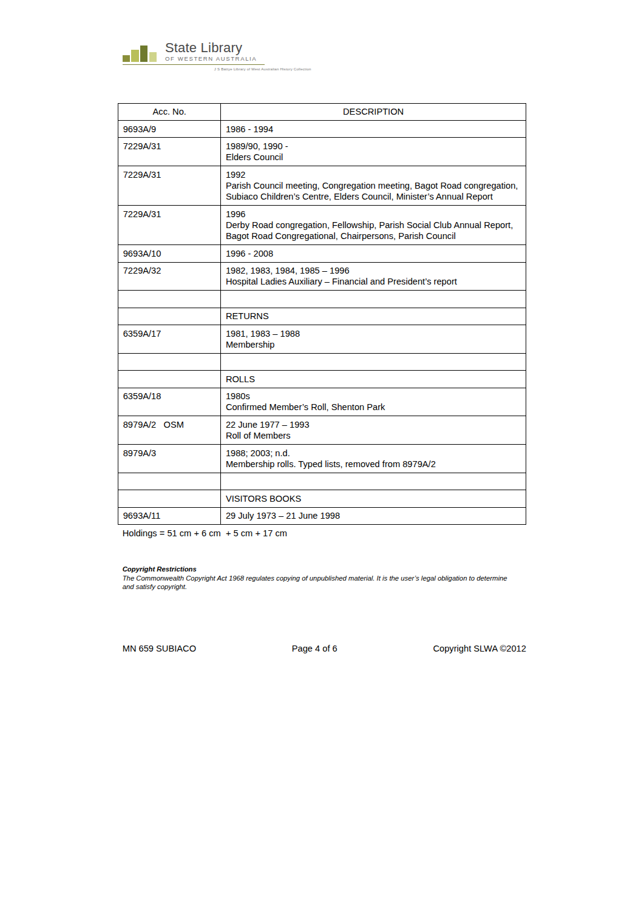State Library
OF WESTERN AUSTRALIA
J S Battye Library of West Australian History Collection
| Acc. No. | DESCRIPTION |
| 9693A/9 | 1986 - 1994 |
| 7229A/31 | 1989/90, 1990 - Elders Council |
| 7229A/31 | 1992 Parish Council meeting, Congregation meeting, Bagot Road congregation, Subiaco Children’s Centre, Elders Council, Minister’s Annual Report |
| 7229A/31 | 1996 Derby Road congregation, Fellowship, Parish Social Club Annual Report, Bagot Road Congregational, Chairpersons, Parish Council |
| 9693A/10 | 1996 - 2008 |
| 7229A/32 | 1982, 1983, 1984, 1985 – 1996 Hospital Ladies Auxiliary – Financial and President’s report |
| | RETURNS |
| 6359A/17 | 1981, 1983 – 1988 Membership |
| | ROLLS |
| 6359A/18 | 1980s Confirmed Member’s Roll, Shenton Park |
| 8979A/2 OSM | 22 June 1977 – 1993 Roll of Members |
| 8979A/3 | 1988; 2003; n.d. Membership rolls. Typed lists, removed from 8979A/2 |
| | VISITORS BOOKS |
| 9693A/11 | 29 July 1973 – 21 June 1998 |
Holdings = 51 cm + 6 cm + 5 cm + 17 cm
Copyright Restrictions
The Commonwealth Copyright Act 1968 regulates copying of unpublished material. It is the user’s legal obligation to determine and satisfy copyright.
MN 659 SUBIACO
Page 4 of 6
Copyright SLWA ©2012